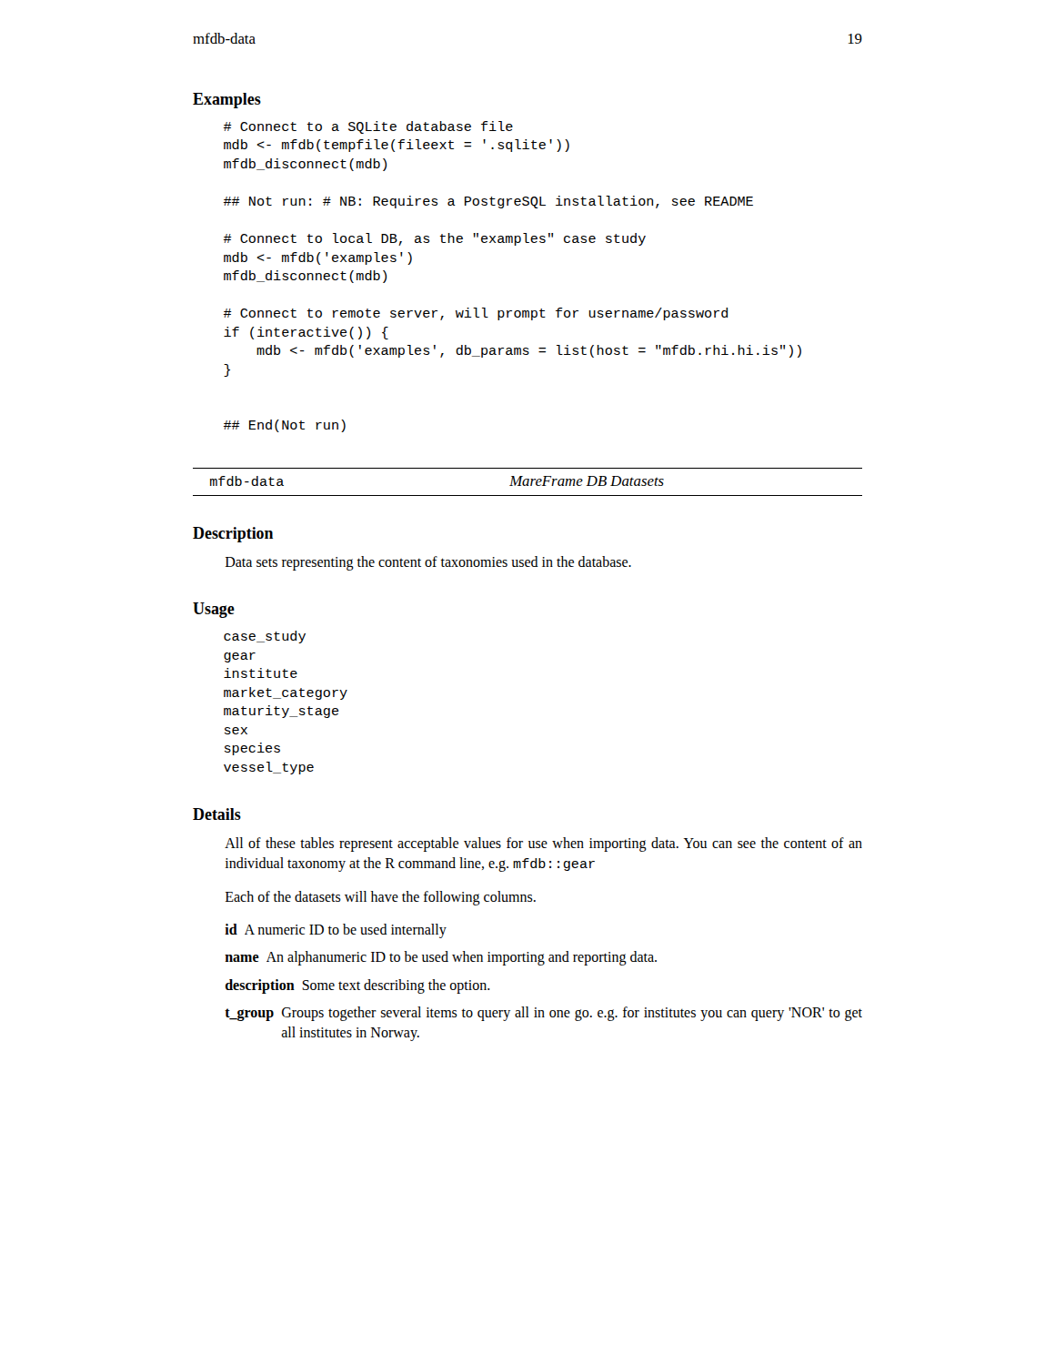mfdb-data 19
Examples
# Connect to a SQLite database file
mdb <- mfdb(tempfile(fileext = '.sqlite'))
mfdb_disconnect(mdb)

## Not run: # NB: Requires a PostgreSQL installation, see README

# Connect to local DB, as the "examples" case study
mdb <- mfdb('examples')
mfdb_disconnect(mdb)

# Connect to remote server, will prompt for username/password
if (interactive()) {
    mdb <- mfdb('examples', db_params = list(host = "mfdb.rhi.hi.is"))
}


## End(Not run)
mfdb-data MareFrame DB Datasets
Description
Data sets representing the content of taxonomies used in the database.
Usage
case_study
gear
institute
market_category
maturity_stage
sex
species
vessel_type
Details
All of these tables represent acceptable values for use when importing data. You can see the content of an individual taxonomy at the R command line, e.g. mfdb::gear
Each of the datasets will have the following columns.
id
A numeric ID to be used internally
name
An alphanumeric ID to be used when importing and reporting data.
description
Some text describing the option.
t_group
Groups together several items to query all in one go. e.g. for institutes you can query 'NOR' to get all institutes in Norway.